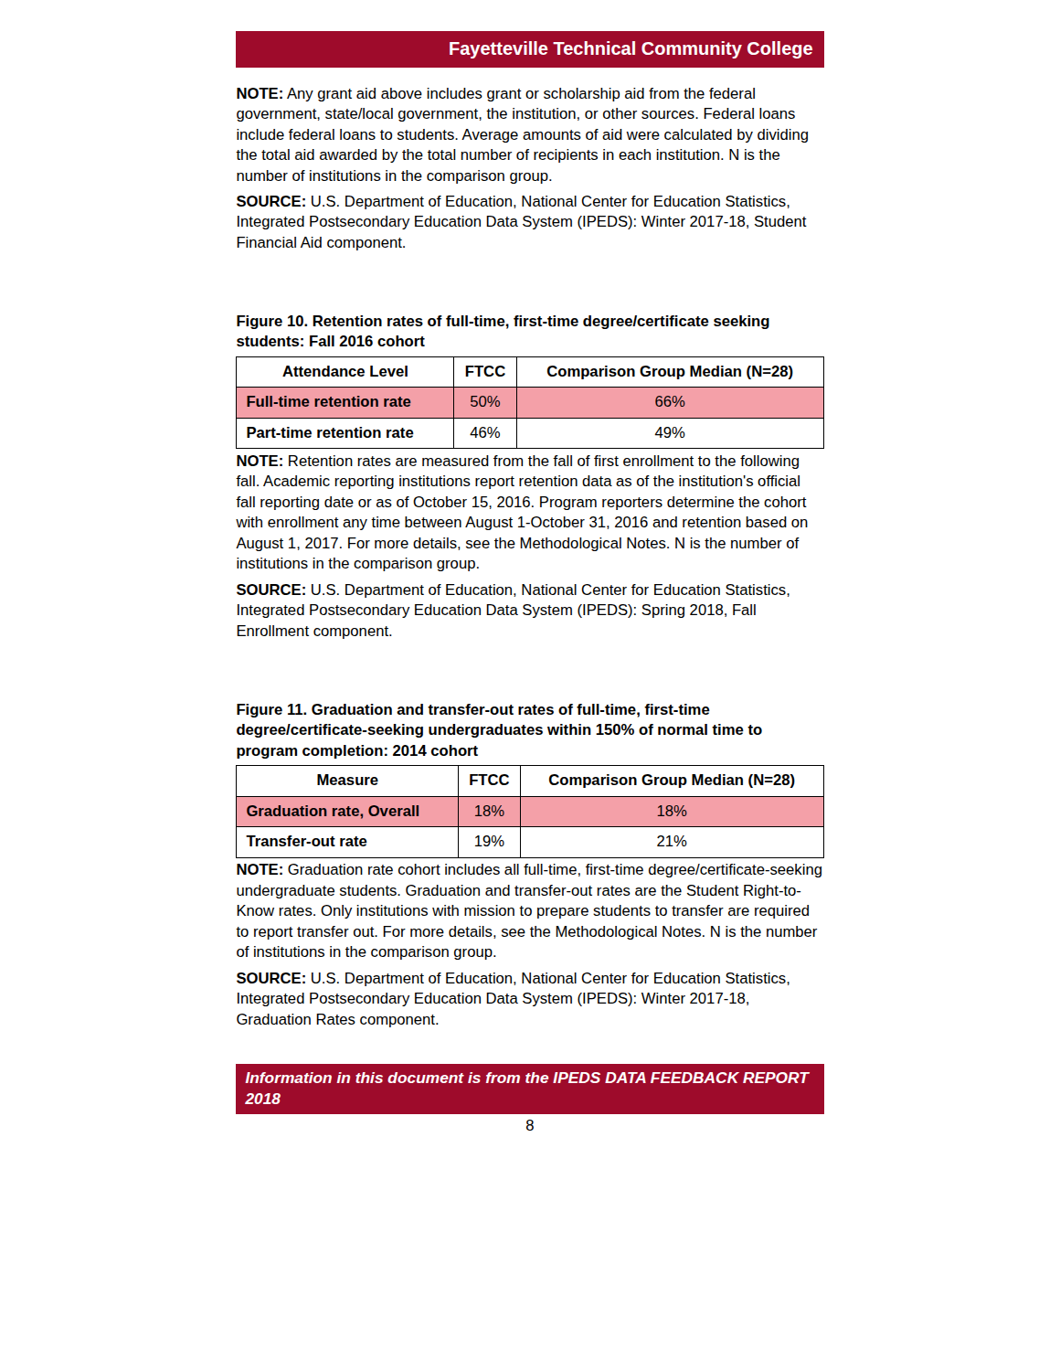Fayetteville Technical Community College
NOTE: Any grant aid above includes grant or scholarship aid from the federal government, state/local government, the institution, or other sources. Federal loans include federal loans to students. Average amounts of aid were calculated by dividing the total aid awarded by the total number of recipients in each institution. N is the number of institutions in the comparison group.
SOURCE: U.S. Department of Education, National Center for Education Statistics, Integrated Postsecondary Education Data System (IPEDS): Winter 2017-18, Student Financial Aid component.
Figure 10. Retention rates of full-time, first-time degree/certificate seeking students: Fall 2016 cohort
| Attendance Level | FTCC | Comparison Group Median (N=28) |
| --- | --- | --- |
| Full-time retention rate | 50% | 66% |
| Part-time retention rate | 46% | 49% |
NOTE: Retention rates are measured from the fall of first enrollment to the following fall. Academic reporting institutions report retention data as of the institution's official fall reporting date or as of October 15, 2016. Program reporters determine the cohort with enrollment any time between August 1-October 31, 2016 and retention based on August 1, 2017. For more details, see the Methodological Notes. N is the number of institutions in the comparison group.
SOURCE: U.S. Department of Education, National Center for Education Statistics, Integrated Postsecondary Education Data System (IPEDS): Spring 2018, Fall Enrollment component.
Figure 11. Graduation and transfer-out rates of full-time, first-time degree/certificate-seeking undergraduates within 150% of normal time to program completion: 2014 cohort
| Measure | FTCC | Comparison Group Median (N=28) |
| --- | --- | --- |
| Graduation rate, Overall | 18% | 18% |
| Transfer-out rate | 19% | 21% |
NOTE: Graduation rate cohort includes all full-time, first-time degree/certificate-seeking undergraduate students. Graduation and transfer-out rates are the Student Right-to-Know rates. Only institutions with mission to prepare students to transfer are required to report transfer out. For more details, see the Methodological Notes. N is the number of institutions in the comparison group.
SOURCE: U.S. Department of Education, National Center for Education Statistics, Integrated Postsecondary Education Data System (IPEDS): Winter 2017-18, Graduation Rates component.
Information in this document is from the IPEDS DATA FEEDBACK REPORT 2018
8